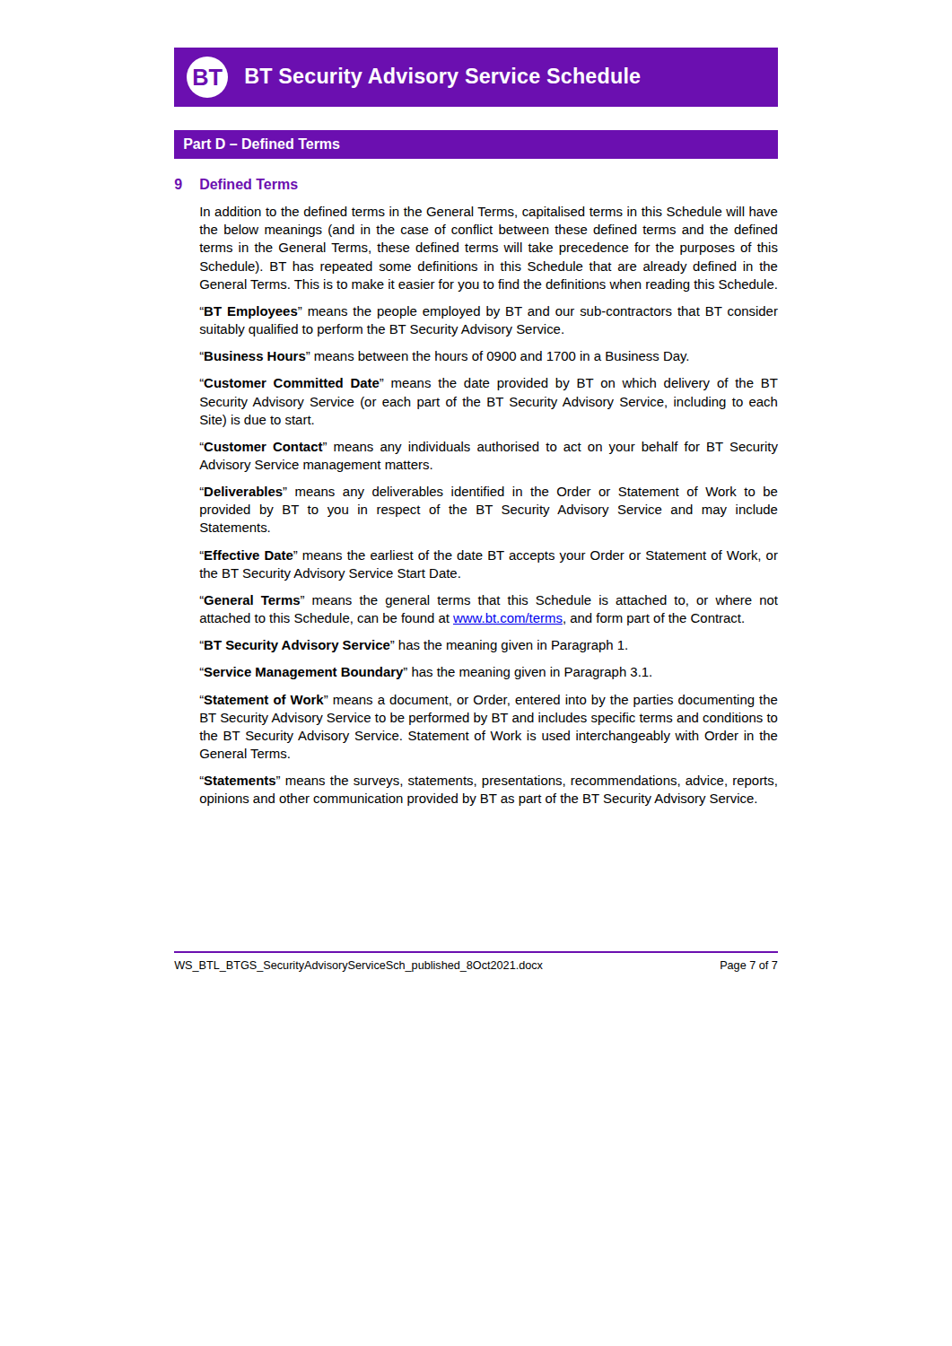BT
BT Security Advisory Service Schedule
Part D – Defined Terms
9 Defined Terms
In addition to the defined terms in the General Terms, capitalised terms in this Schedule will have the below meanings (and in the case of conflict between these defined terms and the defined terms in the General Terms, these defined terms will take precedence for the purposes of this Schedule). BT has repeated some definitions in this Schedule that are already defined in the General Terms. This is to make it easier for you to find the definitions when reading this Schedule.
“BT Employees” means the people employed by BT and our sub-contractors that BT consider suitably qualified to perform the BT Security Advisory Service.
“Business Hours” means between the hours of 0900 and 1700 in a Business Day.
“Customer Committed Date” means the date provided by BT on which delivery of the BT Security Advisory Service (or each part of the BT Security Advisory Service, including to each Site) is due to start.
“Customer Contact” means any individuals authorised to act on your behalf for BT Security Advisory Service management matters.
“Deliverables” means any deliverables identified in the Order or Statement of Work to be provided by BT to you in respect of the BT Security Advisory Service and may include Statements.
“Effective Date” means the earliest of the date BT accepts your Order or Statement of Work, or the BT Security Advisory Service Start Date.
“General Terms” means the general terms that this Schedule is attached to, or where not attached to this Schedule, can be found at www.bt.com/terms, and form part of the Contract.
“BT Security Advisory Service” has the meaning given in Paragraph 1.
“Service Management Boundary” has the meaning given in Paragraph 3.1.
“Statement of Work” means a document, or Order, entered into by the parties documenting the BT Security Advisory Service to be performed by BT and includes specific terms and conditions to the BT Security Advisory Service. Statement of Work is used interchangeably with Order in the General Terms.
“Statements” means the surveys, statements, presentations, recommendations, advice, reports, opinions and other communication provided by BT as part of the BT Security Advisory Service.
WS_BTL_BTGS_SecurityAdvisoryServiceSch_published_8Oct2021.docx Page 7 of 7